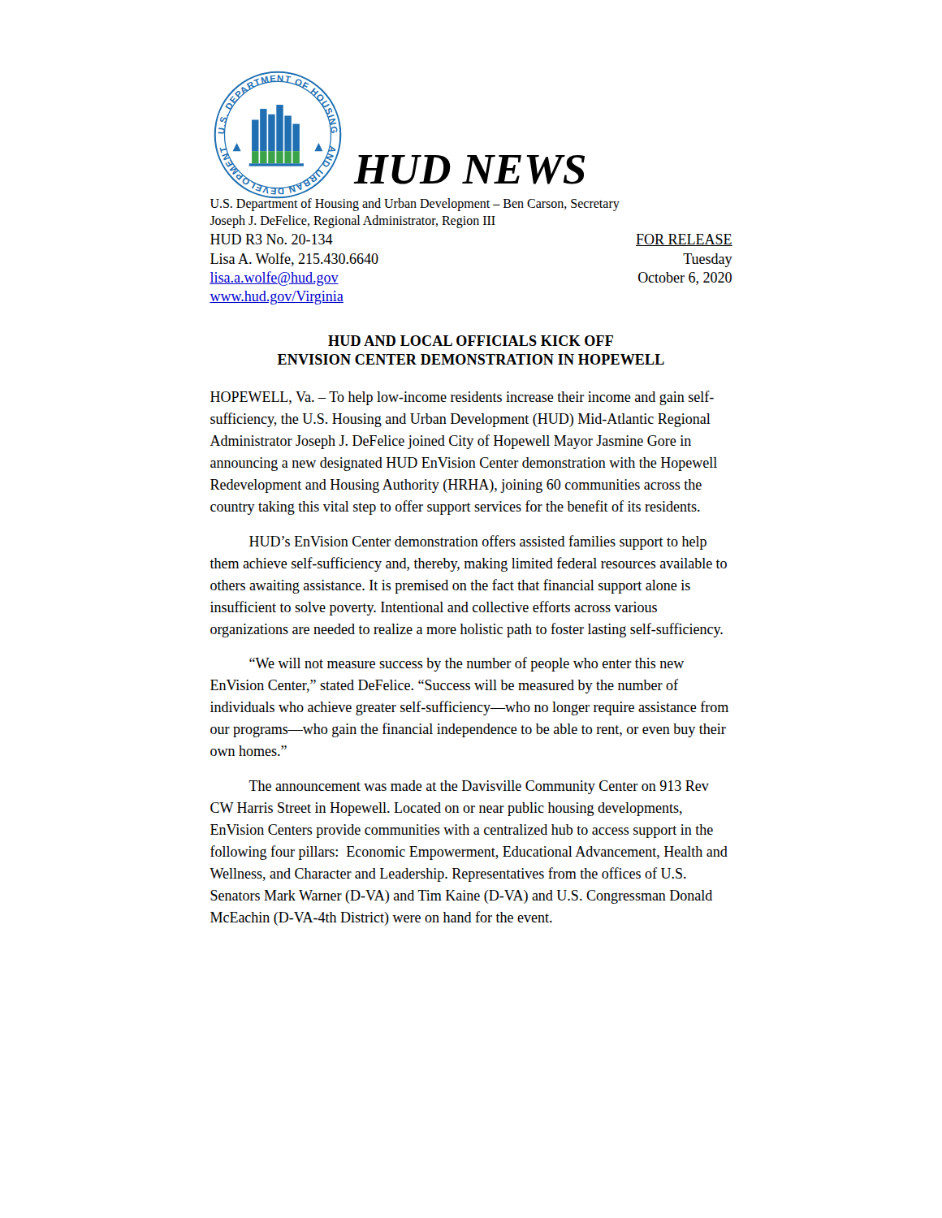U.S. DEPARTMENT OF HOUSING AND URBAN DEVELOPMENT
HUD NEWS
U.S. Department of Housing and Urban Development – Ben Carson, Secretary
Joseph J. DeFelice, Regional Administrator, Region III
HUD R3 No. 20-134
FOR RELEASE
Lisa A. Wolfe, 215.430.6640
Tuesday
lisa.a.wolfe@hud.gov
October 6, 2020
www.hud.gov/Virginia
HUD and Local Officials Kick Off
EnVision Center Demonstration in Hopewell
HOPEWELL, Va. – To help low-income residents increase their income and gain self-sufficiency, the U.S. Housing and Urban Development (HUD) Mid-Atlantic Regional Administrator Joseph J. DeFelice joined City of Hopewell Mayor Jasmine Gore in announcing a new designated HUD EnVision Center demonstration with the Hopewell Redevelopment and Housing Authority (HRHA), joining 60 communities across the country taking this vital step to offer support services for the benefit of its residents.
HUD’s EnVision Center demonstration offers assisted families support to help them achieve self-sufficiency and, thereby, making limited federal resources available to others awaiting assistance. It is premised on the fact that financial support alone is insufficient to solve poverty. Intentional and collective efforts across various organizations are needed to realize a more holistic path to foster lasting self-sufficiency.
“We will not measure success by the number of people who enter this new EnVision Center,” stated DeFelice. “Success will be measured by the number of individuals who achieve greater self-sufficiency—who no longer require assistance from our programs—who gain the financial independence to be able to rent, or even buy their own homes.”
The announcement was made at the Davisville Community Center on 913 Rev CW Harris Street in Hopewell. Located on or near public housing developments, EnVision Centers provide communities with a centralized hub to access support in the following four pillars: Economic Empowerment, Educational Advancement, Health and Wellness, and Character and Leadership. Representatives from the offices of U.S. Senators Mark Warner (D-VA) and Tim Kaine (D-VA) and U.S. Congressman Donald McEachin (D-VA-4th District) were on hand for the event.